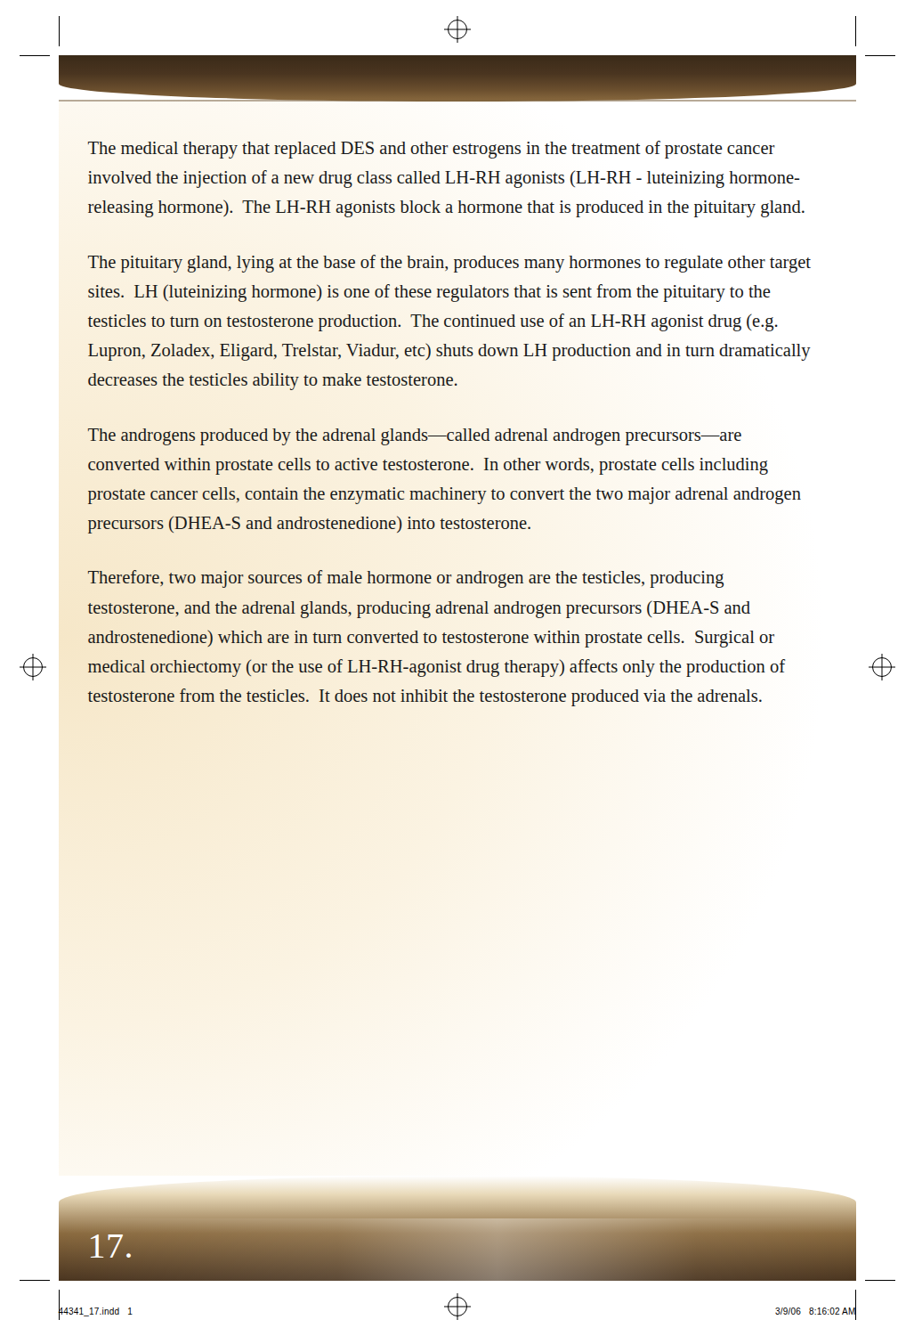The medical therapy that replaced DES and other estrogens in the treatment of prostate cancer involved the injection of a new drug class called LH-RH agonists (LH-RH - luteinizing hormone-releasing hormone). The LH-RH agonists block a hormone that is produced in the pituitary gland.
The pituitary gland, lying at the base of the brain, produces many hormones to regulate other target sites. LH (luteinizing hormone) is one of these regulators that is sent from the pituitary to the testicles to turn on testosterone production. The continued use of an LH-RH agonist drug (e.g. Lupron, Zoladex, Eligard, Trelstar, Viadur, etc) shuts down LH production and in turn dramatically decreases the testicles ability to make testosterone.
The androgens produced by the adrenal glands—called adrenal androgen precursors—are converted within prostate cells to active testosterone. In other words, prostate cells including prostate cancer cells, contain the enzymatic machinery to convert the two major adrenal androgen precursors (DHEA-S and androstenedione) into testosterone.
Therefore, two major sources of male hormone or androgen are the testicles, producing testosterone, and the adrenal glands, producing adrenal androgen precursors (DHEA-S and androstenedione) which are in turn converted to testosterone within prostate cells. Surgical or medical orchiectomy (or the use of LH-RH-agonist drug therapy) affects only the production of testosterone from the testicles. It does not inhibit the testosterone produced via the adrenals.
17.
44341_17.indd 1
3/9/06 8:16:02 AM